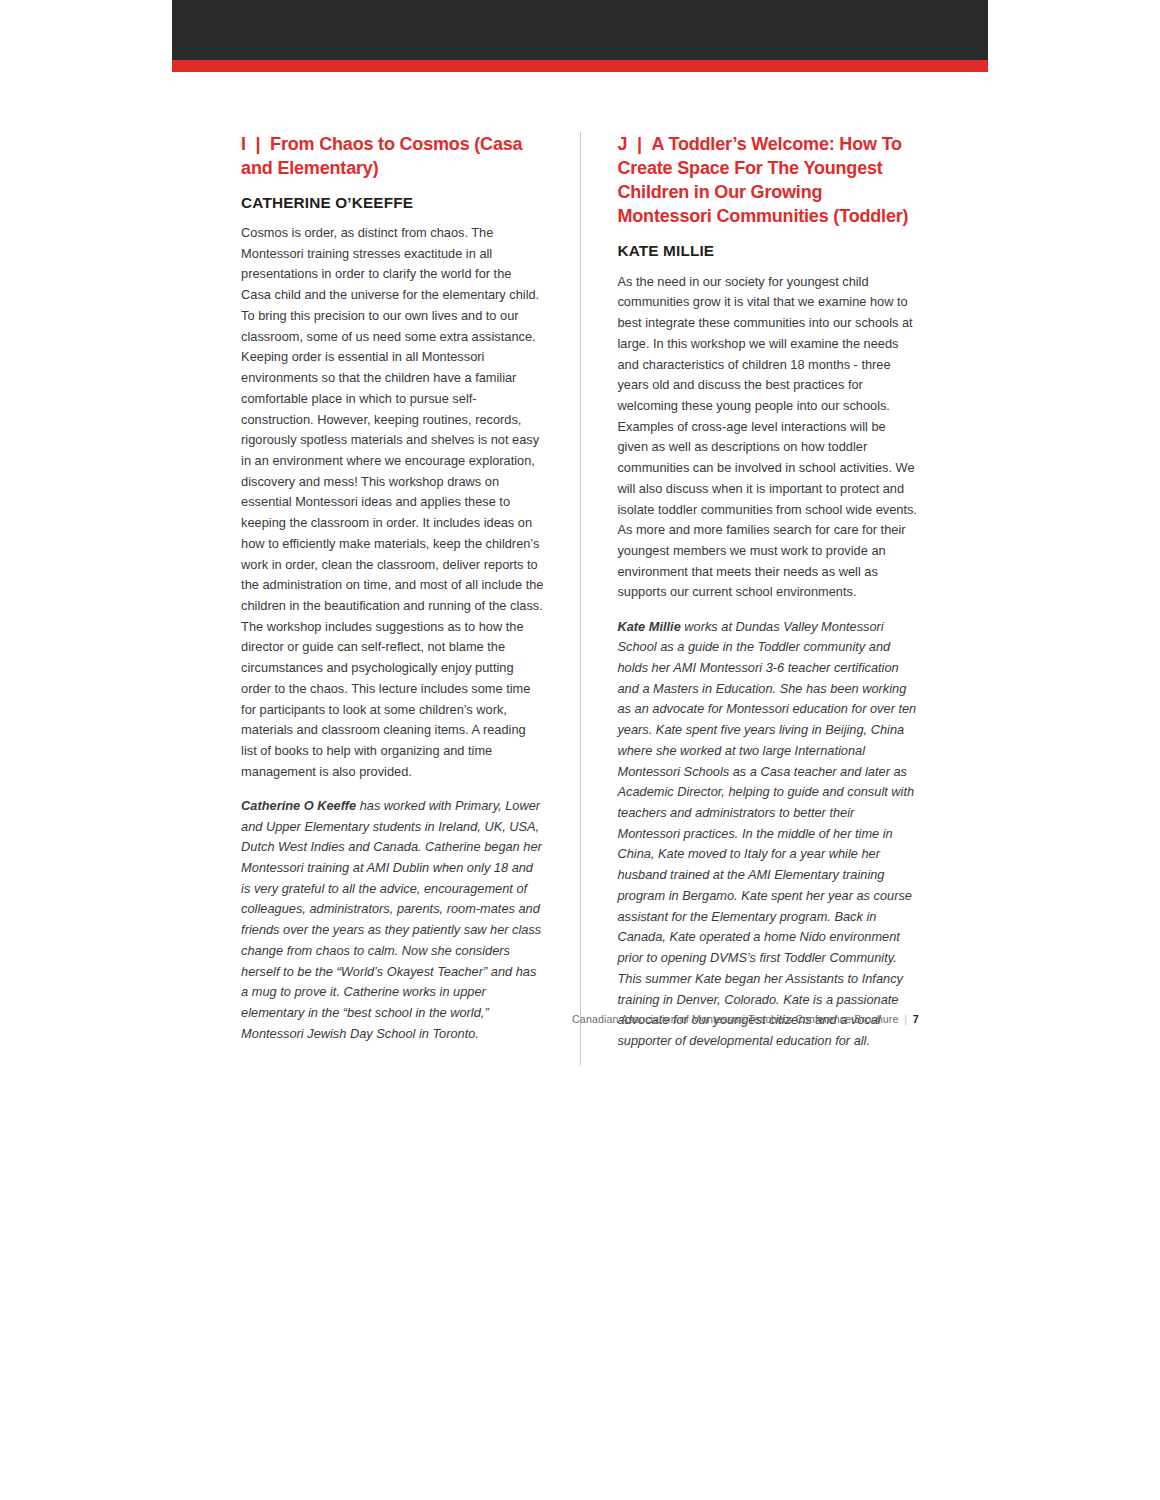I | From Chaos to Cosmos (Casa and Elementary)
CATHERINE O’KEEFFE
Cosmos is order, as distinct from chaos. The Montessori training stresses exactitude in all presentations in order to clarify the world for the Casa child and the universe for the elementary child. To bring this precision to our own lives and to our classroom, some of us need some extra assistance. Keeping order is essential in all Montessori environments so that the children have a familiar comfortable place in which to pursue self-construction. However, keeping routines, records, rigorously spotless materials and shelves is not easy in an environment where we encourage exploration, discovery and mess! This workshop draws on essential Montessori ideas and applies these to keeping the classroom in order. It includes ideas on how to efficiently make materials, keep the children’s work in order, clean the classroom, deliver reports to the administration on time, and most of all include the children in the beautification and running of the class. The workshop includes suggestions as to how the director or guide can self-reflect, not blame the circumstances and psychologically enjoy putting order to the chaos. This lecture includes some time for participants to look at some children’s work, materials and classroom cleaning items. A reading list of books to help with organizing and time management is also provided.
Catherine O Keeffe has worked with Primary, Lower and Upper Elementary students in Ireland, UK, USA, Dutch West Indies and Canada. Catherine began her Montessori training at AMI Dublin when only 18 and is very grateful to all the advice, encouragement of colleagues, administrators, parents, room-mates and friends over the years as they patiently saw her class change from chaos to calm. Now she considers herself to be the “World’s Okayest Teacher” and has a mug to prove it. Catherine works in upper elementary in the “best school in the world,” Montessori Jewish Day School in Toronto.
J | A Toddler’s Welcome: How To Create Space For The Youngest Children in Our Growing Montessori Communities (Toddler)
KATE MILLIE
As the need in our society for youngest child communities grow it is vital that we examine how to best integrate these communities into our schools at large. In this workshop we will examine the needs and characteristics of children 18 months - three years old and discuss the best practices for welcoming these young people into our schools. Examples of cross-age level interactions will be given as well as descriptions on how toddler communities can be involved in school activities. We will also discuss when it is important to protect and isolate toddler communities from school wide events. As more and more families search for care for their youngest members we must work to provide an environment that meets their needs as well as supports our current school environments.
Kate Millie works at Dundas Valley Montessori School as a guide in the Toddler community and holds her AMI Montessori 3-6 teacher certification and a Masters in Education. She has been working as an advocate for Montessori education for over ten years. Kate spent five years living in Beijing, China where she worked at two large International Montessori Schools as a Casa teacher and later as Academic Director, helping to guide and consult with teachers and administrators to better their Montessori practices. In the middle of her time in China, Kate moved to Italy for a year while her husband trained at the AMI Elementary training program in Bergamo. Kate spent her year as course assistant for the Elementary program. Back in Canada, Kate operated a home Nido environment prior to opening DVMS’s first Toddler Community. This summer Kate began her Assistants to Infancy training in Denver, Colorado. Kate is a passionate advocate for our youngest citizens and a vocal supporter of developmental education for all.
Canadian Association of Montessori Teachers Conference Brochure|7